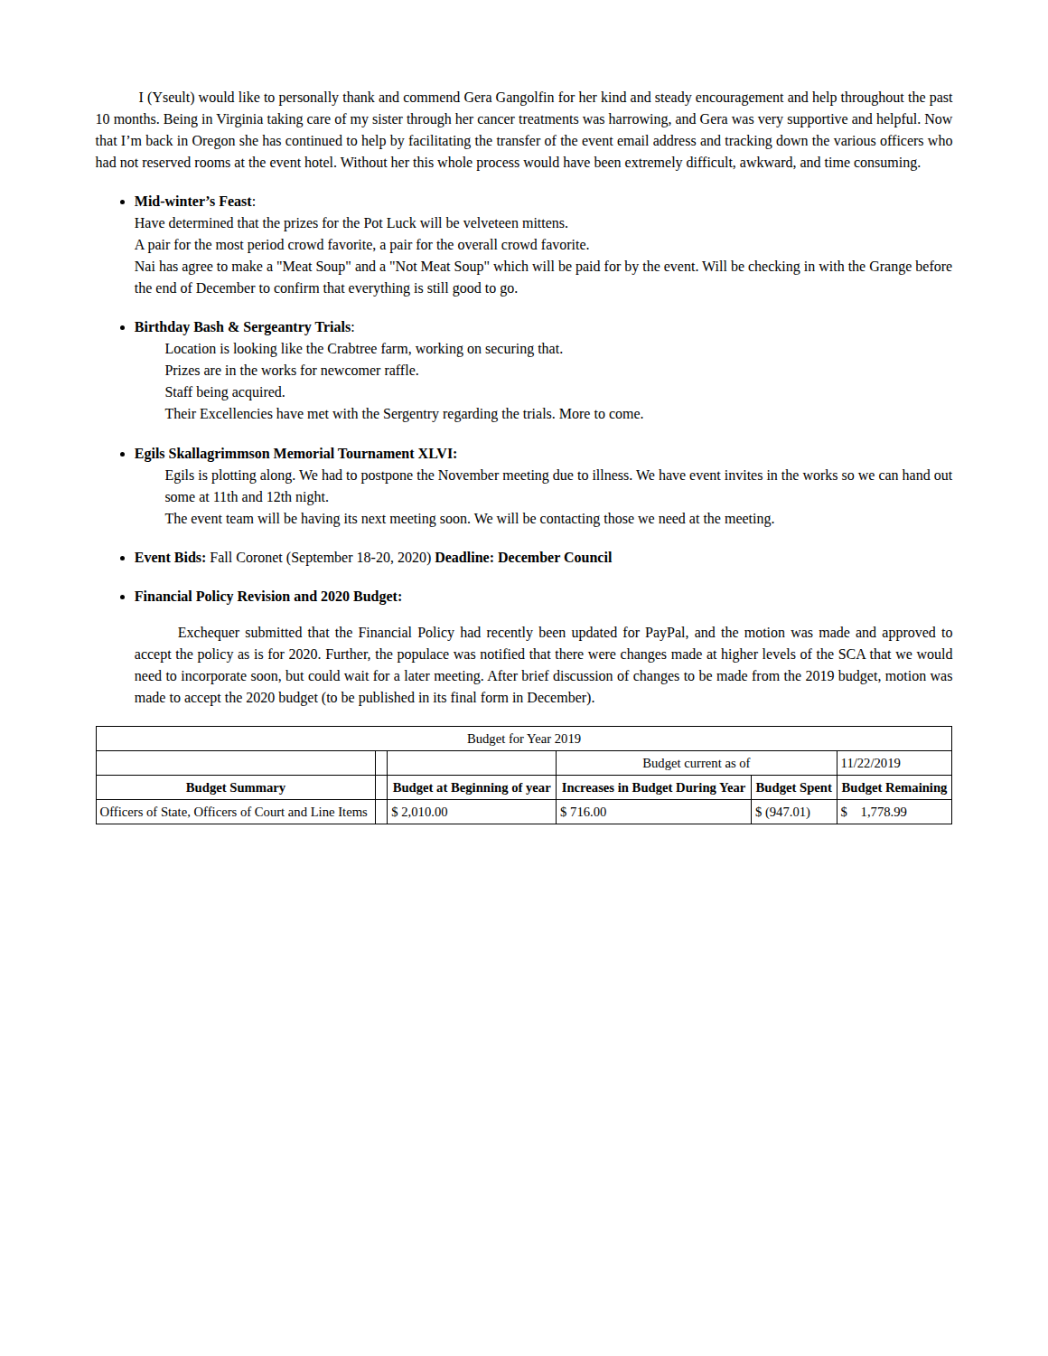I (Yseult) would like to personally thank and commend Gera Gangolfin for her kind and steady encouragement and help throughout the past 10 months. Being in Virginia taking care of my sister through her cancer treatments was harrowing, and Gera was very supportive and helpful. Now that I’m back in Oregon she has continued to help by facilitating the transfer of the event email address and tracking down the various officers who had not reserved rooms at the event hotel. Without her this whole process would have been extremely difficult, awkward, and time consuming.
Mid-winter’s Feast:
Have determined that the prizes for the Pot Luck will be velveteen mittens.
A pair for the most period crowd favorite, a pair for the overall crowd favorite.
Nai has agree to make a "Meat Soup" and a "Not Meat Soup" which will be paid for by the event. Will be checking in with the Grange before the end of December to confirm that everything is still good to go.
Birthday Bash & Sergeantry Trials:
Location is looking like the Crabtree farm, working on securing that.
Prizes are in the works for newcomer raffle.
Staff being acquired.
Their Excellencies have met with the Sergentry regarding the trials. More to come.
Egils Skallagrimmson Memorial Tournament XLVI:
Egils is plotting along. We had to postpone the November meeting due to illness. We have event invites in the works so we can hand out some at 11th and 12th night.
The event team will be having its next meeting soon. We will be contacting those we need at the meeting.
Event Bids: Fall Coronet (September 18-20, 2020) Deadline: December Council
Financial Policy Revision and 2020 Budget:
Exchequer submitted that the Financial Policy had recently been updated for PayPal, and the motion was made and approved to accept the policy as is for 2020. Further, the populace was notified that there were changes made at higher levels of the SCA that we would need to incorporate soon, but could wait for a later meeting. After brief discussion of changes to be made from the 2019 budget, motion was made to accept the 2020 budget (to be published in its final form in December).
| Budget for Year 2019 |
| | | | Budget current as of | 11/22/2019 |
| Budget Summary | | Budget at Beginning of year | Increases in Budget During Year | Budget Spent | Budget Remaining |
| Officers of State, Officers of Court and Line Items | | $ 2,010.00 | $ 716.00 | $ (947.01) | $ 1,778.99 |